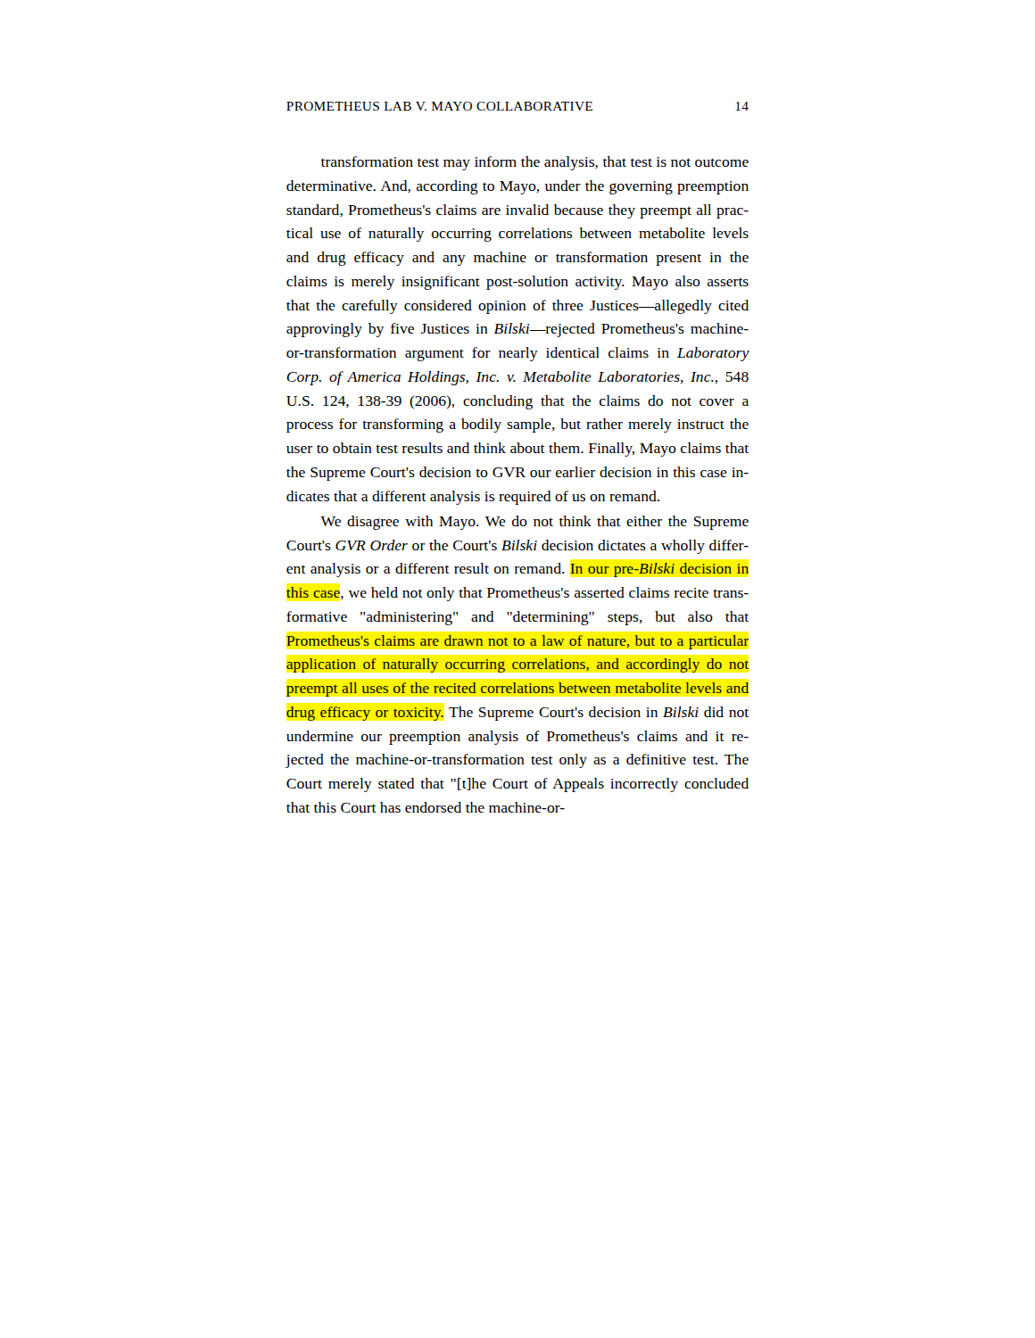Prometheus Lab v. Mayo Collaborative 14
transformation test may inform the analysis, that test is not outcome determinative. And, according to Mayo, under the governing preemption standard, Prometheus's claims are invalid because they preempt all practical use of naturally occurring correlations between metabolite levels and drug efficacy and any machine or transformation present in the claims is merely insignificant post-solution activity. Mayo also asserts that the carefully considered opinion of three Justices—allegedly cited approvingly by five Justices in Bilski—rejected Prometheus's machine-or-transformation argument for nearly identical claims in Laboratory Corp. of America Holdings, Inc. v. Metabolite Laboratories, Inc., 548 U.S. 124, 138-39 (2006), concluding that the claims do not cover a process for transforming a bodily sample, but rather merely instruct the user to obtain test results and think about them. Finally, Mayo claims that the Supreme Court's decision to GVR our earlier decision in this case indicates that a different analysis is required of us on remand.
We disagree with Mayo. We do not think that either the Supreme Court's GVR Order or the Court's Bilski decision dictates a wholly different analysis or a different result on remand. In our pre-Bilski decision in this case, we held not only that Prometheus's asserted claims recite transformative "administering" and "determining" steps, but also that Prometheus's claims are drawn not to a law of nature, but to a particular application of naturally occurring correlations, and accordingly do not preempt all uses of the recited correlations between metabolite levels and drug efficacy or toxicity. The Supreme Court's decision in Bilski did not undermine our preemption analysis of Prometheus's claims and it rejected the machine-or-transformation test only as a definitive test. The Court merely stated that "[t]he Court of Appeals incorrectly concluded that this Court has endorsed the machine-or-